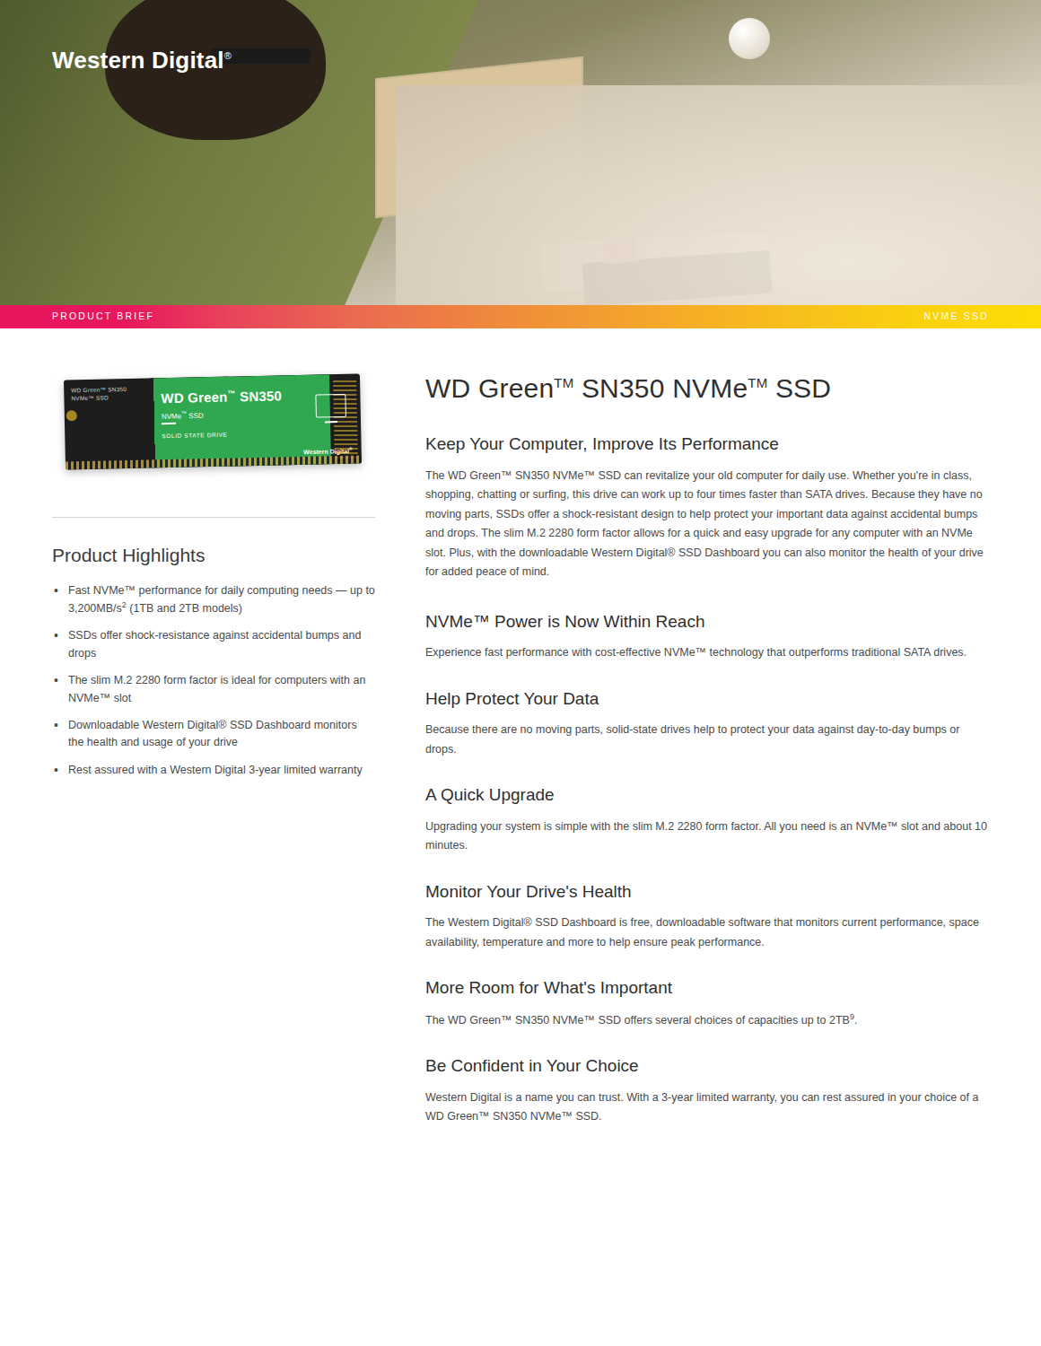Western Digital®
Product Brief NVMe SSD
WD Green™ SN350
NVMe™ SSD
WD Green™ SN350
NVMe™ SSD
SOLID STATE DRIVE
Western Digital®
Product Highlights
Fast NVMe™ performance for daily computing needs — up to 3,200MB/s2 (1TB and 2TB models)
SSDs offer shock-resistance against accidental bumps and drops
The slim M.2 2280 form factor is ideal for computers with an NVMe™ slot
Downloadable Western Digital® SSD Dashboard monitors the health and usage of your drive
Rest assured with a Western Digital 3-year limited warranty
WD GreenTM SN350 NVMeTM SSD
Keep Your Computer, Improve Its Performance
The WD Green™ SN350 NVMe™ SSD can revitalize your old computer for daily use. Whether you're in class, shopping, chatting or surfing, this drive can work up to four times faster than SATA drives. Because they have no moving parts, SSDs offer a shock-resistant design to help protect your important data against accidental bumps and drops. The slim M.2 2280 form factor allows for a quick and easy upgrade for any computer with an NVMe slot. Plus, with the downloadable Western Digital® SSD Dashboard you can also monitor the health of your drive for added peace of mind.
NVMe™ Power is Now Within Reach
Experience fast performance with cost-effective NVMe™ technology that outperforms traditional SATA drives.
Help Protect Your Data
Because there are no moving parts, solid-state drives help to protect your data against day-to-day bumps or drops.
A Quick Upgrade
Upgrading your system is simple with the slim M.2 2280 form factor. All you need is an NVMe™ slot and about 10 minutes.
Monitor Your Drive's Health
The Western Digital® SSD Dashboard is free, downloadable software that monitors current performance, space availability, temperature and more to help ensure peak performance.
More Room for What's Important
The WD Green™ SN350 NVMe™ SSD offers several choices of capacities up to 2TB9.
Be Confident in Your Choice
Western Digital is a name you can trust. With a 3-year limited warranty, you can rest assured in your choice of a WD Green™ SN350 NVMe™ SSD.